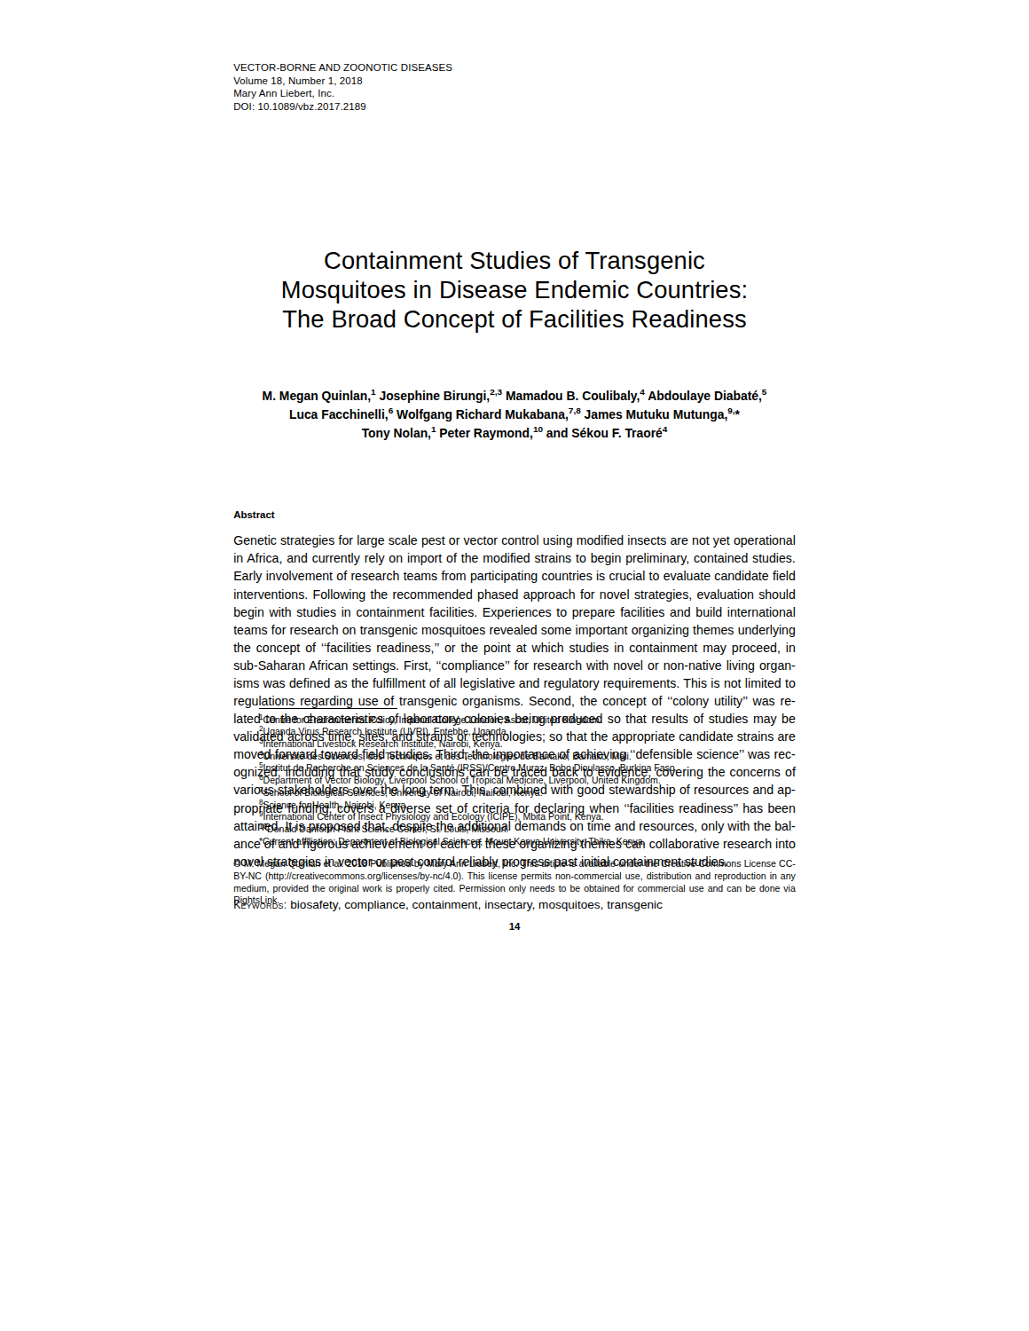VECTOR-BORNE AND ZOONOTIC DISEASES
Volume 18, Number 1, 2018
Mary Ann Liebert, Inc.
DOI: 10.1089/vbz.2017.2189
Containment Studies of Transgenic
Mosquitoes in Disease Endemic Countries:
The Broad Concept of Facilities Readiness
M. Megan Quinlan,1 Josephine Birungi,2,3 Mamadou B. Coulibaly,4 Abdoulaye Diabaté,5
Luca Facchinelli,6 Wolfgang Richard Mukabana,7,8 James Mutuku Mutunga,9,*
Tony Nolan,1 Peter Raymond,10 and Sékou F. Traoré4
Abstract
Genetic strategies for large scale pest or vector control using modified insects are not yet operational in Africa, and currently rely on import of the modified strains to begin preliminary, contained studies. Early involvement of research teams from participating countries is crucial to evaluate candidate field interventions. Following the recommended phased approach for novel strategies, evaluation should begin with studies in containment facilities. Experiences to prepare facilities and build international teams for research on transgenic mosquitoes revealed some important organizing themes underlying the concept of ‘‘facilities readiness,’’ or the point at which studies in containment may proceed, in sub-Saharan African settings. First, ‘‘compliance’’ for research with novel or non-native living organisms was defined as the fulfillment of all legislative and regulatory requirements. This is not limited to regulations regarding use of transgenic organisms. Second, the concept of ‘‘colony utility’’ was related to the characteristics of laboratory colonies being produced so that results of studies may be validated across time, sites, and strains or technologies; so that the appropriate candidate strains are moved forward toward field studies. Third, the importance of achieving ‘‘defensible science’’ was recognized, including that study conclusions can be traced back to evidence, covering the concerns of various stakeholders over the long term. This, combined with good stewardship of resources and appropriate funding, covers a diverse set of criteria for declaring when ‘‘facilities readiness’’ has been attained. It is proposed that, despite the additional demands on time and resources, only with the balance of and rigorous achievement of each of these organizing themes can collaborative research into novel strategies in vector or pest control reliably progress past initial containment studies.
Keywords: biosafety, compliance, containment, insectary, mosquitoes, transgenic
1Centre for Environmental Policy, Imperial College London, Ascot, United Kingdom.
2Uganda Virus Research Institute (UVRI), Entebbe, Uganda.
3International Livestock Research Institute, Nairobi, Kenya.
4Université des Sciences, des Techniques et des Technologies de Bamako, Bamako, Mali.
5Institut de Recherche en Sciences de la Santé (IRSS)/Centre Muraz, Bobo Dioulasso, Burkina Faso.
6Department of Vector Biology, Liverpool School of Tropical Medicine, Liverpool, United Kingdom.
7School of Biological Sciences, University of Nairobi, Nairobi, Kenya.
8Science for Health, Nairobi, Kenya.
9International Center of Insect Physiology and Ecology (ICIPE), Mbita Point, Kenya.
10Donald Danforth Plant Science Center, St. Louis, Missouri.
*Current affiliation: Department of Biological Sciences, Mount Kenya University, Thika, Kenya.
© M. Megan Quinlan et al. 2018 Published by Mary Ann Liebert, Inc. This article is available under the Creative Commons License CC-BY-NC (http://creativecommons.org/licenses/by-nc/4.0). This license permits non-commercial use, distribution and reproduction in any medium, provided the original work is properly cited. Permission only needs to be obtained for commercial use and can be done via RightsLink.
14